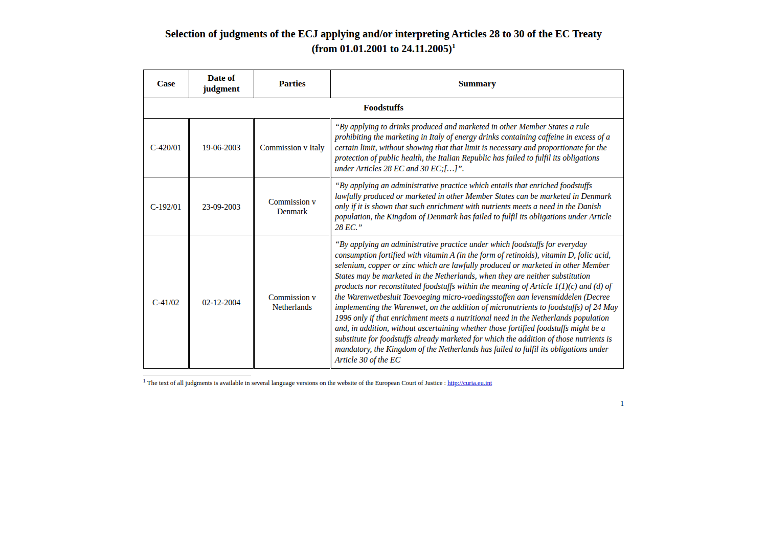Selection of judgments of the ECJ applying and/or interpreting Articles 28 to 30 of the EC Treaty
(from 01.01.2001 to 24.11.2005)1
| Case | Date of judgment | Parties | Summary |
| --- | --- | --- | --- |
| Foodstuffs |
| C-420/01 | 19-06-2003 | Commission v Italy | “By applying to drinks produced and marketed in other Member States a rule prohibiting the marketing in Italy of energy drinks containing caffeine in excess of a certain limit, without showing that that limit is necessary and proportionate for the protection of public health, the Italian Republic has failed to fulfil its obligations under Articles 28 EC and 30 EC;[…]”. |
| C-192/01 | 23-09-2003 | Commission v Denmark | “By applying an administrative practice which entails that enriched foodstuffs lawfully produced or marketed in other Member States can be marketed in Denmark only if it is shown that such enrichment with nutrients meets a need in the Danish population, the Kingdom of Denmark has failed to fulfil its obligations under Article 28 EC.” |
| C-41/02 | 02-12-2004 | Commission v Netherlands | “By applying an administrative practice under which foodstuffs for everyday consumption fortified with vitamin A (in the form of retinoids), vitamin D, folic acid, selenium, copper or zinc which are lawfully produced or marketed in other Member States may be marketed in the Netherlands, when they are neither substitution products nor reconstituted foodstuffs within the meaning of Article 1(1)(c) and (d) of the Warenwetbesluit Toevoeging micro-voedingsstoffen aan levensmiddelen (Decree implementing the Warenwet, on the addition of micronutrients to foodstuffs) of 24 May 1996 only if that enrichment meets a nutritional need in the Netherlands population and, in addition, without ascertaining whether those fortified foodstuffs might be a substitute for foodstuffs already marketed for which the addition of those nutrients is mandatory, the Kingdom of the Netherlands has failed to fulfil its obligations under Article 30 of the EC |
1 The text of all judgments is available in several language versions on the website of the European Court of Justice : http://curia.eu.int
1